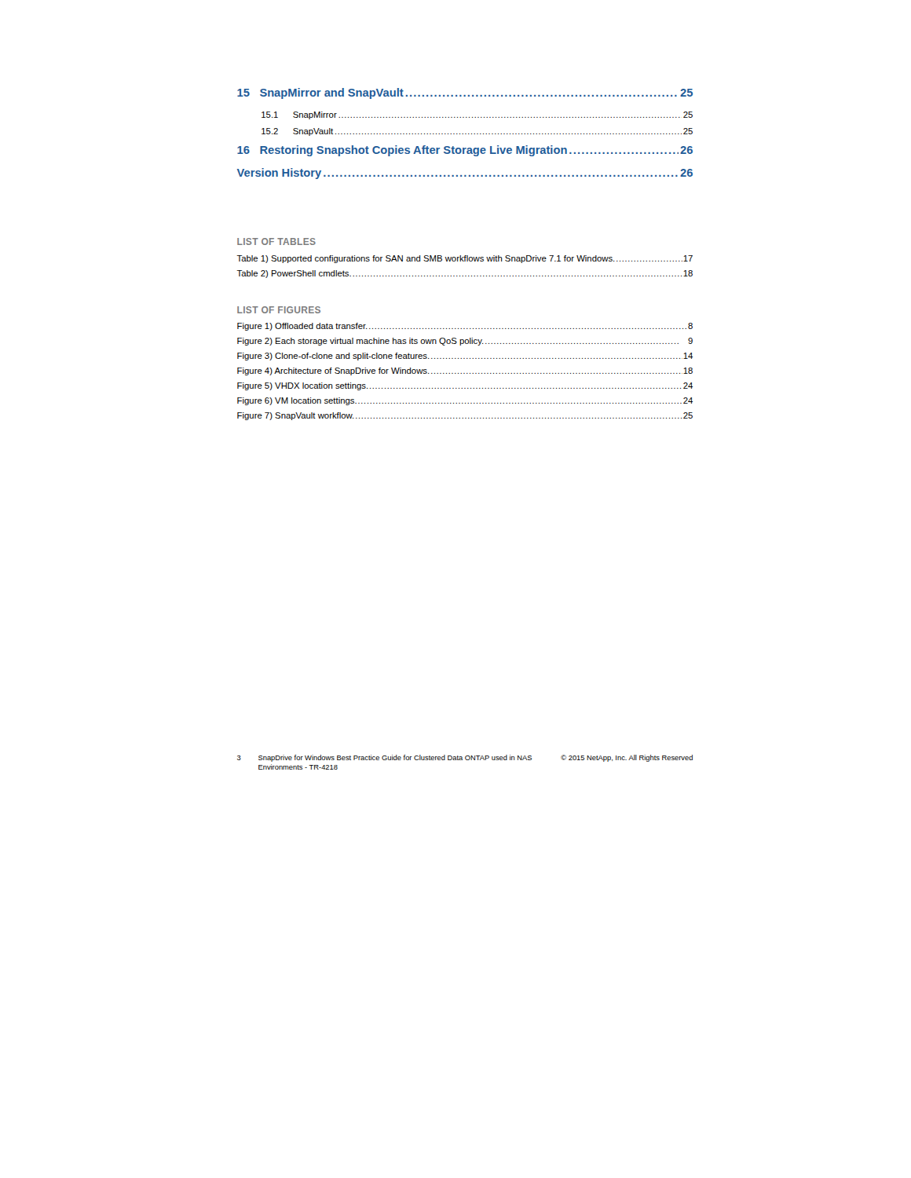15 SnapMirror and SnapVault .......................................................................................................... 25
15.1 SnapMirror ................................................................................................................................. 25
15.2 SnapVault ................................................................................................................................... 25
16 Restoring Snapshot Copies After Storage Live Migration ........................................................... 26
Version History ......................................................................................................................... 26
LIST OF TABLES
Table 1) Supported configurations for SAN and SMB workflows with SnapDrive 7.1 for Windows. ............................. 17
Table 2) PowerShell cmdlets. ......................................................................................................................... 18
LIST OF FIGURES
Figure 1) Offloaded data transfer. .................................................................................................................. 8
Figure 2) Each storage virtual machine has its own QoS policy. .................................................................. 9
Figure 3) Clone-of-clone and split-clone features. ....................................................................................... 14
Figure 4) Architecture of SnapDrive for Windows. ....................................................................................... 18
Figure 5) VHDX location settings. .................................................................................................................. 24
Figure 6) VM location settings. ....................................................................................................................... 24
Figure 7) SnapVault workflow. ....................................................................................................................... 25
3
SnapDrive for Windows Best Practice Guide for Clustered Data ONTAP used in NAS Environments - TR-4218
© 2015 NetApp, Inc. All Rights Reserved